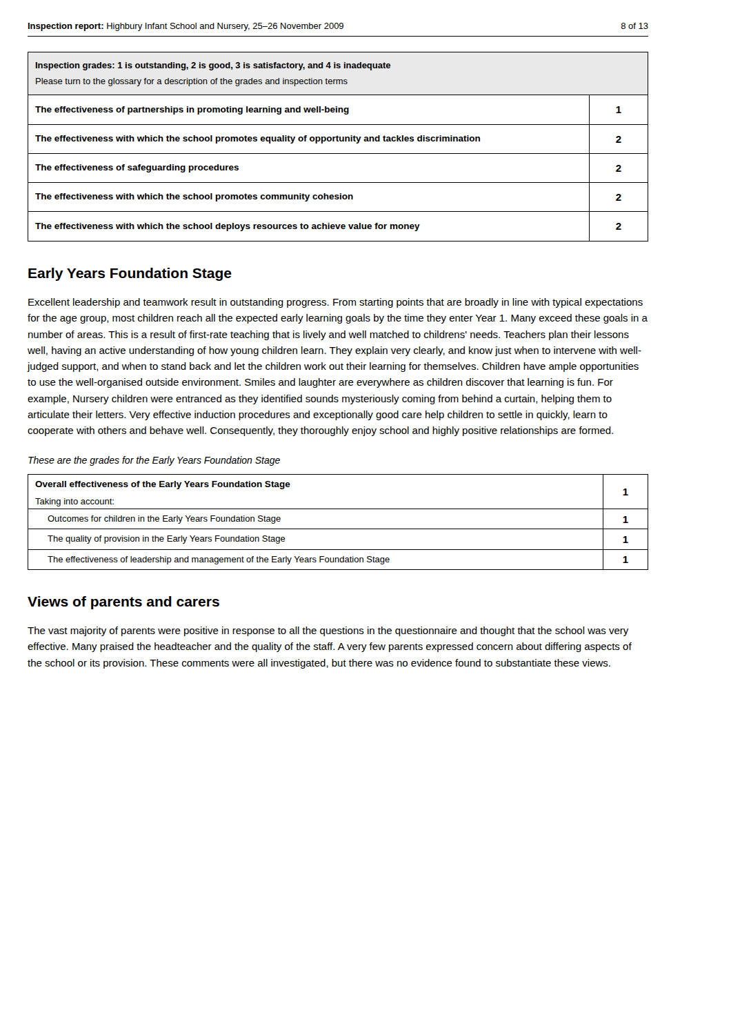Inspection report: Highbury Infant School and Nursery, 25–26 November 2009
8 of 13
| Inspection grades: 1 is outstanding, 2 is good, 3 is satisfactory, and 4 is inadequate Please turn to the glossary for a description of the grades and inspection terms |
| --- |
| The effectiveness of partnerships in promoting learning and well-being | 1 |
| The effectiveness with which the school promotes equality of opportunity and tackles discrimination | 2 |
| The effectiveness of safeguarding procedures | 2 |
| The effectiveness with which the school promotes community cohesion | 2 |
| The effectiveness with which the school deploys resources to achieve value for money | 2 |
Early Years Foundation Stage
Excellent leadership and teamwork result in outstanding progress. From starting points that are broadly in line with typical expectations for the age group, most children reach all the expected early learning goals by the time they enter Year 1. Many exceed these goals in a number of areas. This is a result of first-rate teaching that is lively and well matched to childrens' needs. Teachers plan their lessons well, having an active understanding of how young children learn. They explain very clearly, and know just when to intervene with well-judged support, and when to stand back and let the children work out their learning for themselves. Children have ample opportunities to use the well-organised outside environment. Smiles and laughter are everywhere as children discover that learning is fun. For example, Nursery children were entranced as they identified sounds mysteriously coming from behind a curtain, helping them to articulate their letters. Very effective induction procedures and exceptionally good care help children to settle in quickly, learn to cooperate with others and behave well. Consequently, they thoroughly enjoy school and highly positive relationships are formed.
These are the grades for the Early Years Foundation Stage
| / Overall effectiveness of the Early Years Foundation Stage / 1 / / Taking into account: / / Outcomes for children in the Early Years Foundation Stage / 1 / / The quality of provision in the Early Years Foundation Stage / 1 / / The effectiveness of leadership and management of the Early Years Foundation Stage / 1 / |
Views of parents and carers
The vast majority of parents were positive in response to all the questions in the questionnaire and thought that the school was very effective. Many praised the headteacher and the quality of the staff. A very few parents expressed concern about differing aspects of the school or its provision. These comments were all investigated, but there was no evidence found to substantiate these views.